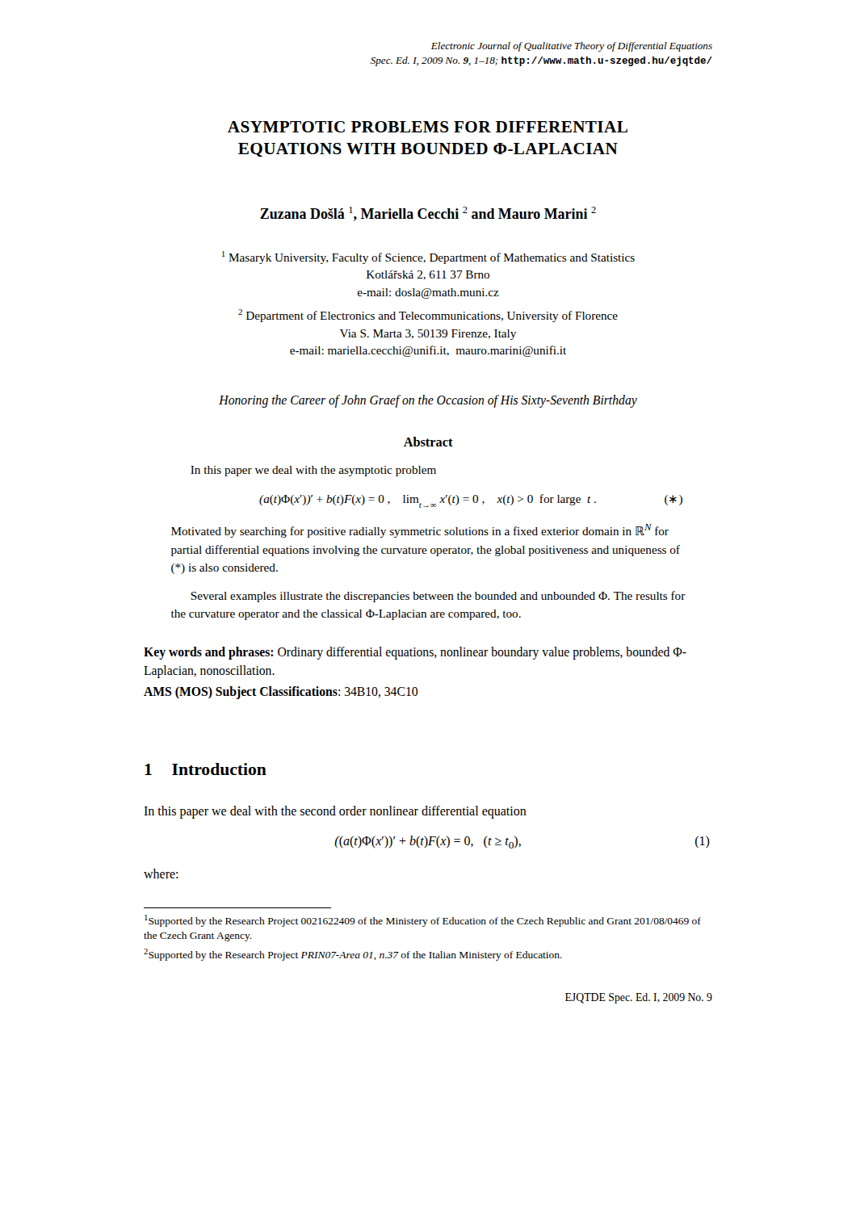Electronic Journal of Qualitative Theory of Differential Equations
Spec. Ed. I, 2009 No. 9, 1–18; http://www.math.u-szeged.hu/ejqtde/
Asymptotic problems for differential
equations with bounded Φ-Laplacian
Zuzana Došlá 1, Mariella Cecchi 2 and Mauro Marini 2
1 Masaryk University, Faculty of Science, Department of Mathematics and Statistics
Kotlářská 2, 611 37 Brno
e-mail: dosla@math.muni.cz
2 Department of Electronics and Telecommunications, University of Florence
Via S. Marta 3, 50139 Firenze, Italy
e-mail: mariella.cecchi@unifi.it, mauro.marini@unifi.it
Honoring the Career of John Graef on the Occasion of His Sixty-Seventh Birthday
Abstract
In this paper we deal with the asymptotic problem
(a(t)Φ(x′))′ + b(t)F(x) = 0 , limt→∞ x′(t) = 0 , x(t) > 0 for large t . (∗)
Motivated by searching for positive radially symmetric solutions in a fixed exterior domain in ℝN for partial differential equations involving the curvature operator, the global positiveness and uniqueness of (*) is also considered.
Several examples illustrate the discrepancies between the bounded and unbounded Φ. The results for the curvature operator and the classical Φ-Laplacian are compared, too.
Key words and phrases: Ordinary differential equations, nonlinear boundary value problems, bounded Φ-Laplacian, nonoscillation.
AMS (MOS) Subject Classifications: 34B10, 34C10
1 Introduction
In this paper we deal with the second order nonlinear differential equation
((a(t)Φ(x′))′ + b(t)F(x) = 0, (t ≥ t0), (1)
where:
1Supported by the Research Project 0021622409 of the Ministery of Education of the Czech Republic and Grant 201/08/0469 of the Czech Grant Agency.
2Supported by the Research Project PRIN07-Area 01, n.37 of the Italian Ministery of Education.
EJQTDE Spec. Ed. I, 2009 No. 9